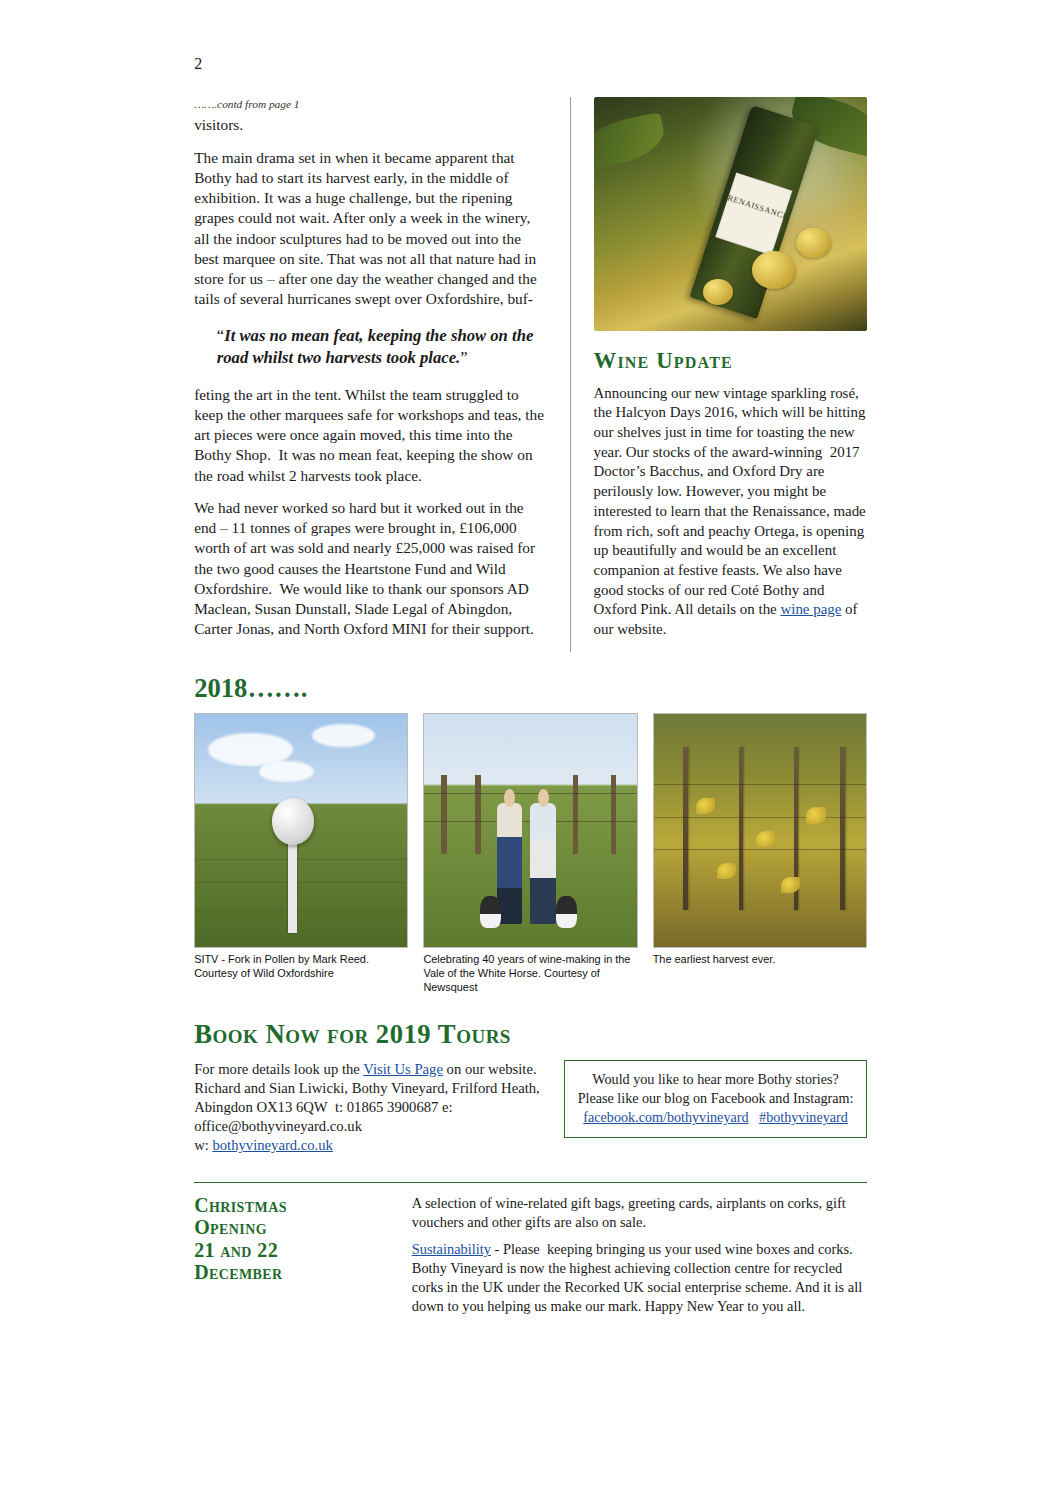2
…….contd from page 1
visitors.
The main drama set in when it became apparent that Bothy had to start its harvest early, in the middle of exhibition. It was a huge challenge, but the ripening grapes could not wait. After only a week in the winery, all the indoor sculptures had to be moved out into the best marquee on site. That was not all that nature had in store for us – after one day the weather changed and the tails of several hurricanes swept over Oxfordshire, buf-
“It was no mean feat, keeping the show on the road whilst two harvests took place.”
feting the art in the tent. Whilst the team struggled to keep the other marquees safe for workshops and teas, the art pieces were once again moved, this time into the Bothy Shop. It was no mean feat, keeping the show on the road whilst 2 harvests took place.
We had never worked so hard but it worked out in the end – 11 tonnes of grapes were brought in, £106,000 worth of art was sold and nearly £25,000 was raised for the two good causes the Heartstone Fund and Wild Oxfordshire. We would like to thank our sponsors AD Maclean, Susan Dunstall, Slade Legal of Abingdon, Carter Jonas, and North Oxford MINI for their support.
RENAISSANCE
Wine Update
Announcing our new vintage sparkling rosé, the Halcyon Days 2016, which will be hitting our shelves just in time for toasting the new year. Our stocks of the award-winning 2017 Doctor’s Bacchus, and Oxford Dry are perilously low. However, you might be interested to learn that the Renaissance, made from rich, soft and peachy Ortega, is opening up beautifully and would be an excellent companion at festive feasts. We also have good stocks of our red Coté Bothy and Oxford Pink. All details on the wine page of our website.
2018…….
SITV - Fork in Pollen by Mark Reed. Courtesy of Wild Oxfordshire
Celebrating 40 years of wine-making in the Vale of the White Horse. Courtesy of Newsquest
The earliest harvest ever.
Book Now for 2019 Tours
For more details look up the Visit Us Page on our website.
Richard and Sian Liwicki, Bothy Vineyard, Frilford Heath, Abingdon OX13 6QW t: 01865 3900687 e: office@bothyvineyard.co.uk
w: bothyvineyard.co.uk
Would you like to hear more Bothy stories? Please like our blog on Facebook and Instagram:
facebook.com/bothyvineyard #bothyvineyard
Christmas
Opening
21 and 22
December
A selection of wine-related gift bags, greeting cards, airplants on corks, gift vouchers and other gifts are also on sale.
Sustainability - Please keeping bringing us your used wine boxes and corks. Bothy Vineyard is now the highest achieving collection centre for recycled corks in the UK under the Recorked UK social enterprise scheme. And it is all down to you helping us make our mark. Happy New Year to you all.